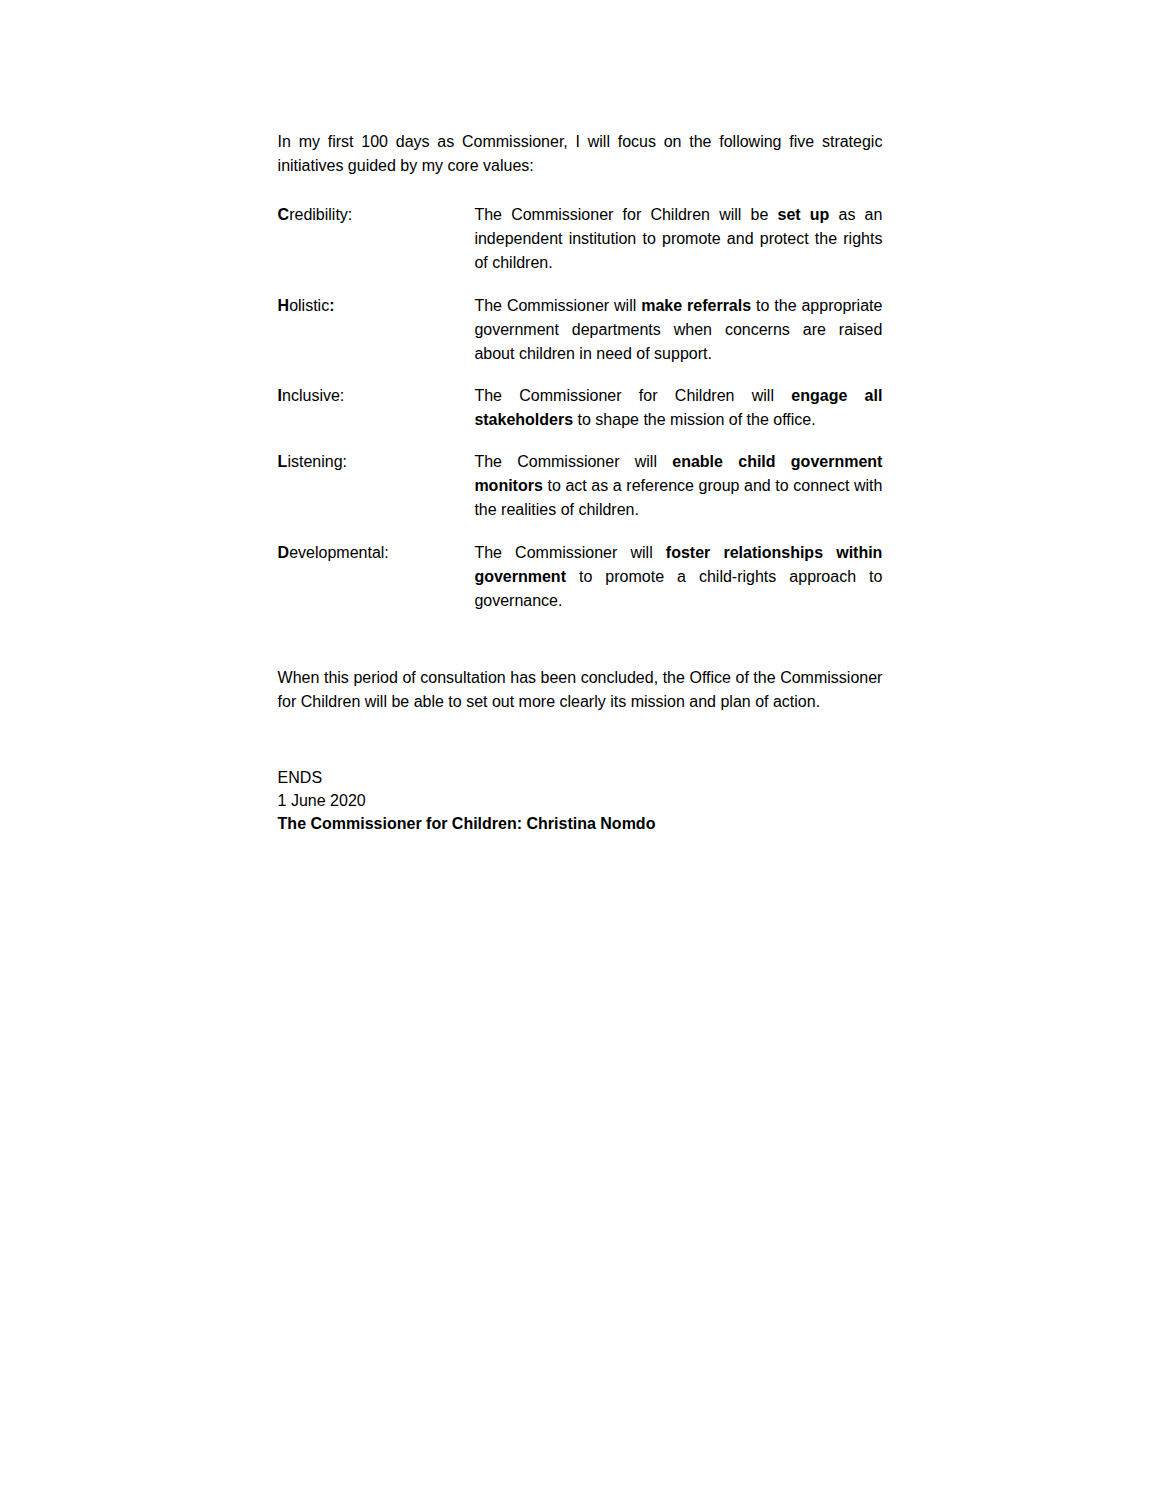In my first 100 days as Commissioner, I will focus on the following five strategic initiatives guided by my core values:
| C redibility: | The Commissioner for Children will be set up as an independent institution to promote and protect the rights of children. |
| H olistic : | The Commissioner will make referrals to the appropriate government departments when concerns are raised about children in need of support. |
| I nclusive: | The Commissioner for Children will engage all stakeholders to shape the mission of the office. |
| L istening: | The Commissioner will enable child government monitors to act as a reference group and to connect with the realities of children. |
| D evelopmental: | The Commissioner will foster relationships within government to promote a child-rights approach to governance. |
When this period of consultation has been concluded, the Office of the Commissioner for Children will be able to set out more clearly its mission and plan of action.
ENDS
1 June 2020
The Commissioner for Children: Christina Nomdo